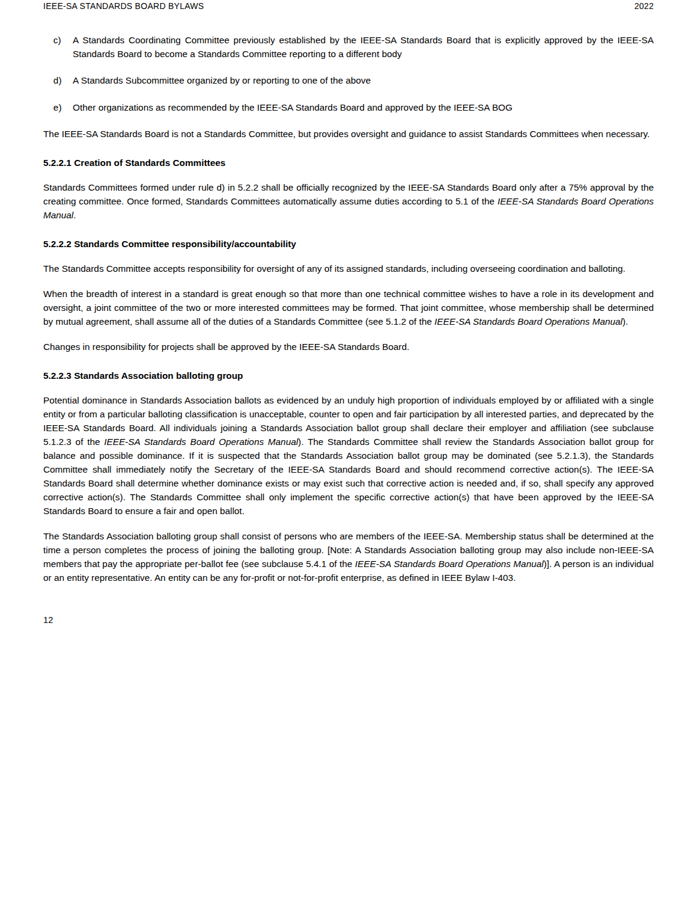IEEE-SA STANDARDS BOARD BYLAWS 2022
c) A Standards Coordinating Committee previously established by the IEEE-SA Standards Board that is explicitly approved by the IEEE-SA Standards Board to become a Standards Committee reporting to a different body
d) A Standards Subcommittee organized by or reporting to one of the above
e) Other organizations as recommended by the IEEE-SA Standards Board and approved by the IEEE-SA BOG
The IEEE-SA Standards Board is not a Standards Committee, but provides oversight and guidance to assist Standards Committees when necessary.
5.2.2.1 Creation of Standards Committees
Standards Committees formed under rule d) in 5.2.2 shall be officially recognized by the IEEE-SA Standards Board only after a 75% approval by the creating committee. Once formed, Standards Committees automatically assume duties according to 5.1 of the IEEE-SA Standards Board Operations Manual.
5.2.2.2 Standards Committee responsibility/accountability
The Standards Committee accepts responsibility for oversight of any of its assigned standards, including overseeing coordination and balloting.
When the breadth of interest in a standard is great enough so that more than one technical committee wishes to have a role in its development and oversight, a joint committee of the two or more interested committees may be formed. That joint committee, whose membership shall be determined by mutual agreement, shall assume all of the duties of a Standards Committee (see 5.1.2 of the IEEE-SA Standards Board Operations Manual).
Changes in responsibility for projects shall be approved by the IEEE-SA Standards Board.
5.2.2.3 Standards Association balloting group
Potential dominance in Standards Association ballots as evidenced by an unduly high proportion of individuals employed by or affiliated with a single entity or from a particular balloting classification is unacceptable, counter to open and fair participation by all interested parties, and deprecated by the IEEE-SA Standards Board. All individuals joining a Standards Association ballot group shall declare their employer and affiliation (see subclause 5.1.2.3 of the IEEE-SA Standards Board Operations Manual). The Standards Committee shall review the Standards Association ballot group for balance and possible dominance. If it is suspected that the Standards Association ballot group may be dominated (see 5.2.1.3), the Standards Committee shall immediately notify the Secretary of the IEEE-SA Standards Board and should recommend corrective action(s). The IEEE-SA Standards Board shall determine whether dominance exists or may exist such that corrective action is needed and, if so, shall specify any approved corrective action(s). The Standards Committee shall only implement the specific corrective action(s) that have been approved by the IEEE-SA Standards Board to ensure a fair and open ballot.
The Standards Association balloting group shall consist of persons who are members of the IEEE-SA. Membership status shall be determined at the time a person completes the process of joining the balloting group. [Note: A Standards Association balloting group may also include non-IEEE-SA members that pay the appropriate per-ballot fee (see subclause 5.4.1 of the IEEE-SA Standards Board Operations Manual)]. A person is an individual or an entity representative. An entity can be any for-profit or not-for-profit enterprise, as defined in IEEE Bylaw I-403.
12